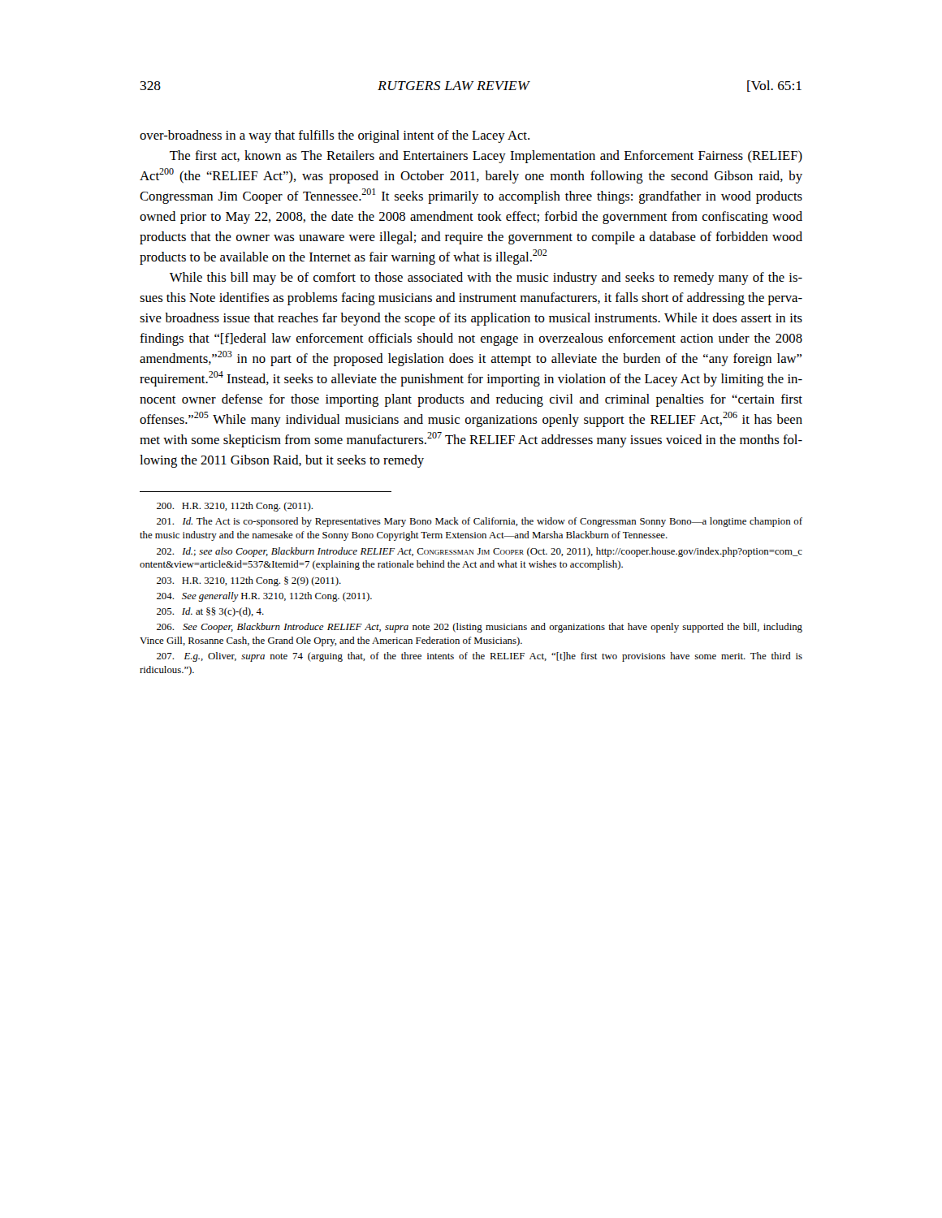328 RUTGERS LAW REVIEW [Vol. 65:1
over-broadness in a way that fulfills the original intent of the Lacey Act.
The first act, known as The Retailers and Entertainers Lacey Implementation and Enforcement Fairness (RELIEF) Act200 (the “RELIEF Act”), was proposed in October 2011, barely one month following the second Gibson raid, by Congressman Jim Cooper of Tennessee.201 It seeks primarily to accomplish three things: grandfather in wood products owned prior to May 22, 2008, the date the 2008 amendment took effect; forbid the government from confiscating wood products that the owner was unaware were illegal; and require the government to compile a database of forbidden wood products to be available on the Internet as fair warning of what is illegal.202
While this bill may be of comfort to those associated with the music industry and seeks to remedy many of the issues this Note identifies as problems facing musicians and instrument manufacturers, it falls short of addressing the pervasive broadness issue that reaches far beyond the scope of its application to musical instruments. While it does assert in its findings that “[f]ederal law enforcement officials should not engage in overzealous enforcement action under the 2008 amendments,”203 in no part of the proposed legislation does it attempt to alleviate the burden of the “any foreign law” requirement.204 Instead, it seeks to alleviate the punishment for importing in violation of the Lacey Act by limiting the innocent owner defense for those importing plant products and reducing civil and criminal penalties for “certain first offenses.”205 While many individual musicians and music organizations openly support the RELIEF Act,206 it has been met with some skepticism from some manufacturers.207 The RELIEF Act addresses many issues voiced in the months following the 2011 Gibson Raid, but it seeks to remedy
200. H.R. 3210, 112th Cong. (2011).
201. Id. The Act is co-sponsored by Representatives Mary Bono Mack of California, the widow of Congressman Sonny Bono—a longtime champion of the music industry and the namesake of the Sonny Bono Copyright Term Extension Act—and Marsha Blackburn of Tennessee.
202. Id.; see also Cooper, Blackburn Introduce RELIEF Act, Congressman Jim Cooper (Oct. 20, 2011), http://cooper.house.gov/index.php?option=com_content&view=article&id=537&Itemid=7 (explaining the rationale behind the Act and what it wishes to accomplish).
203. H.R. 3210, 112th Cong. § 2(9) (2011).
204. See generally H.R. 3210, 112th Cong. (2011).
205. Id. at §§ 3(c)-(d), 4.
206. See Cooper, Blackburn Introduce RELIEF Act, supra note 202 (listing musicians and organizations that have openly supported the bill, including Vince Gill, Rosanne Cash, the Grand Ole Opry, and the American Federation of Musicians).
207. E.g., Oliver, supra note 74 (arguing that, of the three intents of the RELIEF Act, “[t]he first two provisions have some merit. The third is ridiculous.”).